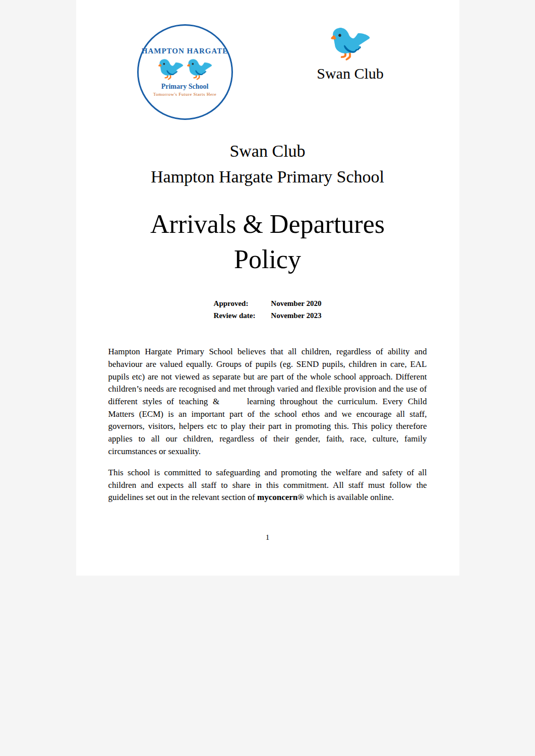HAMPTON HARGATE
🐦🐦
Primary School
Tomorrow's Future Starts Here
🐦
Swan Club
Swan Club
Hampton Hargate Primary School
Arrivals & Departures
Policy
Approved: November 2020
Review date: November 2023
Hampton Hargate Primary School believes that all children, regardless of ability and behaviour are valued equally. Groups of pupils (eg. SEND pupils, children in care, EAL pupils etc) are not viewed as separate but are part of the whole school approach. Different children’s needs are recognised and met through varied and flexible provision and the use of different styles of teaching & learning throughout the curriculum. Every Child Matters (ECM) is an important part of the school ethos and we encourage all staff, governors, visitors, helpers etc to play their part in promoting this. This policy therefore applies to all our children, regardless of their gender, faith, race, culture, family circumstances or sexuality.
This school is committed to safeguarding and promoting the welfare and safety of all children and expects all staff to share in this commitment. All staff must follow the guidelines set out in the relevant section of myconcern® which is available online.
1